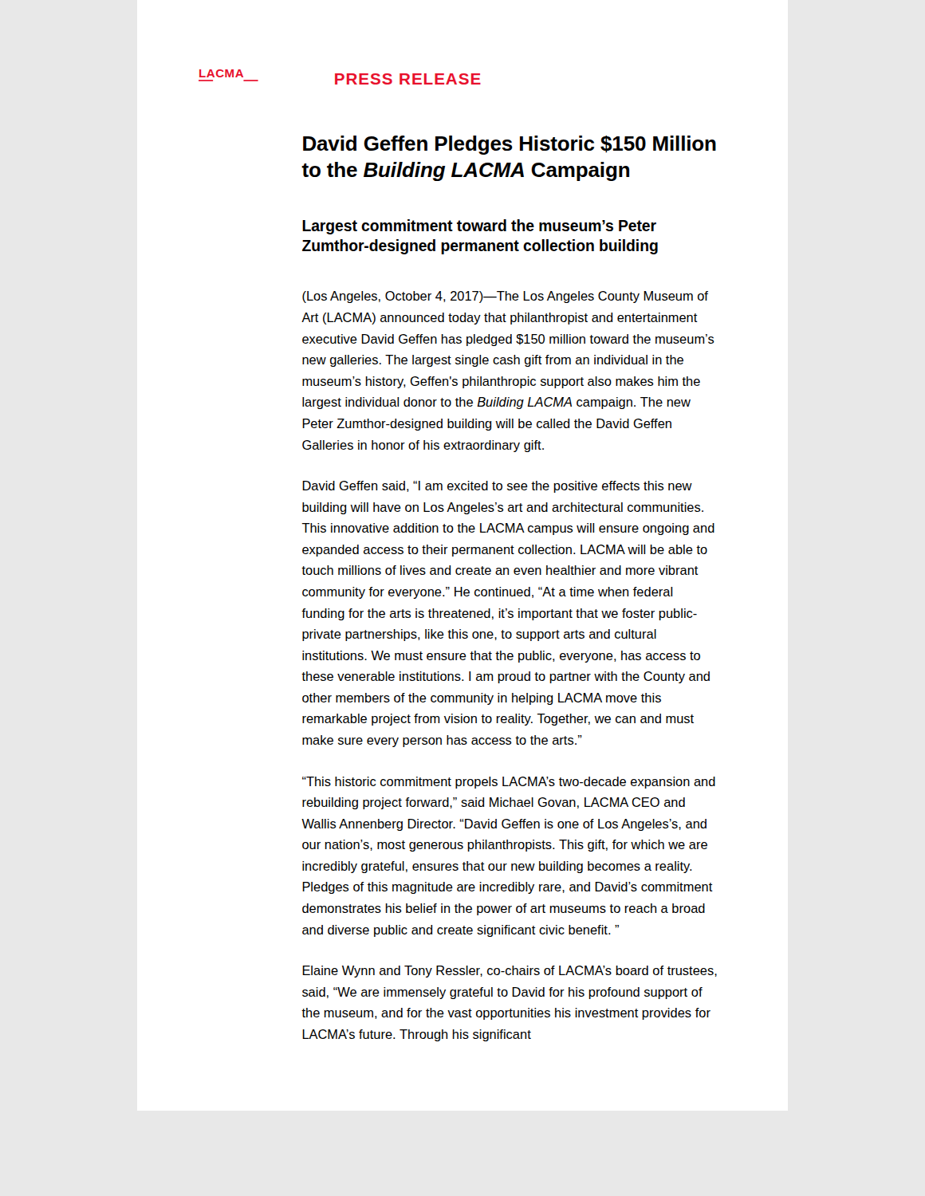LACMA
PRESS RELEASE
David Geffen Pledges Historic $150 Million to the Building LACMA Campaign
Largest commitment toward the museum’s Peter Zumthor-designed permanent collection building
(Los Angeles, October 4, 2017)—The Los Angeles County Museum of Art (LACMA) announced today that philanthropist and entertainment executive David Geffen has pledged $150 million toward the museum’s new galleries. The largest single cash gift from an individual in the museum’s history, Geffen's philanthropic support also makes him the largest individual donor to the Building LACMA campaign. The new Peter Zumthor-designed building will be called the David Geffen Galleries in honor of his extraordinary gift.
David Geffen said, “I am excited to see the positive effects this new building will have on Los Angeles’s art and architectural communities. This innovative addition to the LACMA campus will ensure ongoing and expanded access to their permanent collection. LACMA will be able to touch millions of lives and create an even healthier and more vibrant community for everyone.” He continued, “At a time when federal funding for the arts is threatened, it’s important that we foster public-private partnerships, like this one, to support arts and cultural institutions. We must ensure that the public, everyone, has access to these venerable institutions. I am proud to partner with the County and other members of the community in helping LACMA move this remarkable project from vision to reality. Together, we can and must make sure every person has access to the arts.”
“This historic commitment propels LACMA’s two-decade expansion and rebuilding project forward,” said Michael Govan, LACMA CEO and Wallis Annenberg Director. “David Geffen is one of Los Angeles’s, and our nation’s, most generous philanthropists. This gift, for which we are incredibly grateful, ensures that our new building becomes a reality. Pledges of this magnitude are incredibly rare, and David’s commitment demonstrates his belief in the power of art museums to reach a broad and diverse public and create significant civic benefit. ”
Elaine Wynn and Tony Ressler, co-chairs of LACMA’s board of trustees, said, “We are immensely grateful to David for his profound support of the museum, and for the vast opportunities his investment provides for LACMA’s future. Through his significant